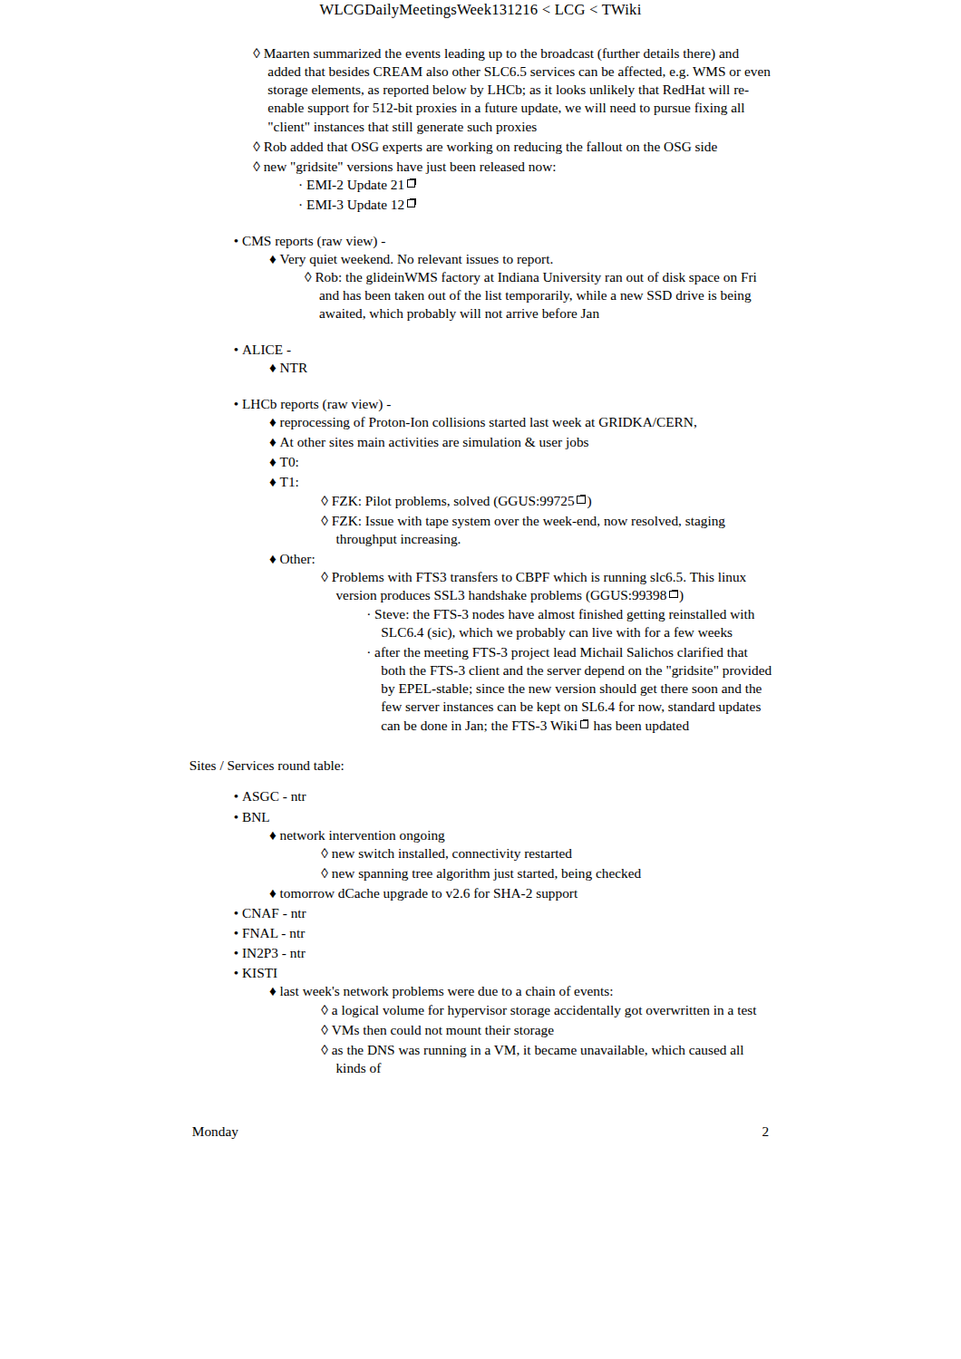WLCGDailyMeetingsWeek131216 < LCG < TWiki
Maarten summarized the events leading up to the broadcast (further details there) and added that besides CREAM also other SLC6.5 services can be affected, e.g. WMS or even storage elements, as reported below by LHCb; as it looks unlikely that RedHat will re-enable support for 512-bit proxies in a future update, we will need to pursue fixing all "client" instances that still generate such proxies
Rob added that OSG experts are working on reducing the fallout on the OSG side
new "gridsite" versions have just been released now:
EMI-2 Update 21
EMI-3 Update 12
CMS reports (raw view) -
Very quiet weekend. No relevant issues to report.
Rob: the glideinWMS factory at Indiana University ran out of disk space on Fri and has been taken out of the list temporarily, while a new SSD drive is being awaited, which probably will not arrive before Jan
ALICE -
NTR
LHCb reports (raw view) -
reprocessing of Proton-Ion collisions started last week at GRIDKA/CERN,
At other sites main activities are simulation & user jobs
T0:
T1:
FZK: Pilot problems, solved (GGUS:99725 )
FZK: Issue with tape system over the week-end, now resolved, staging throughput increasing.
Other:
Problems with FTS3 transfers to CBPF which is running slc6.5. This linux version produces SSL3 handshake problems (GGUS:99398 )
Steve: the FTS-3 nodes have almost finished getting reinstalled with SLC6.4 (sic), which we probably can live with for a few weeks
after the meeting FTS-3 project lead Michail Salichos clarified that both the FTS-3 client and the server depend on the "gridsite" provided by EPEL-stable; since the new version should get there soon and the few server instances can be kept on SL6.4 for now, standard updates can be done in Jan; the FTS-3 Wiki has been updated
Sites / Services round table:
ASGC - ntr
BNL
network intervention ongoing
new switch installed, connectivity restarted
new spanning tree algorithm just started, being checked
tomorrow dCache upgrade to v2.6 for SHA-2 support
CNAF - ntr
FNAL - ntr
IN2P3 - ntr
KISTI
last week's network problems were due to a chain of events:
a logical volume for hypervisor storage accidentally got overwritten in a test
VMs then could not mount their storage
as the DNS was running in a VM, it became unavailable, which caused all kinds of
Monday
2